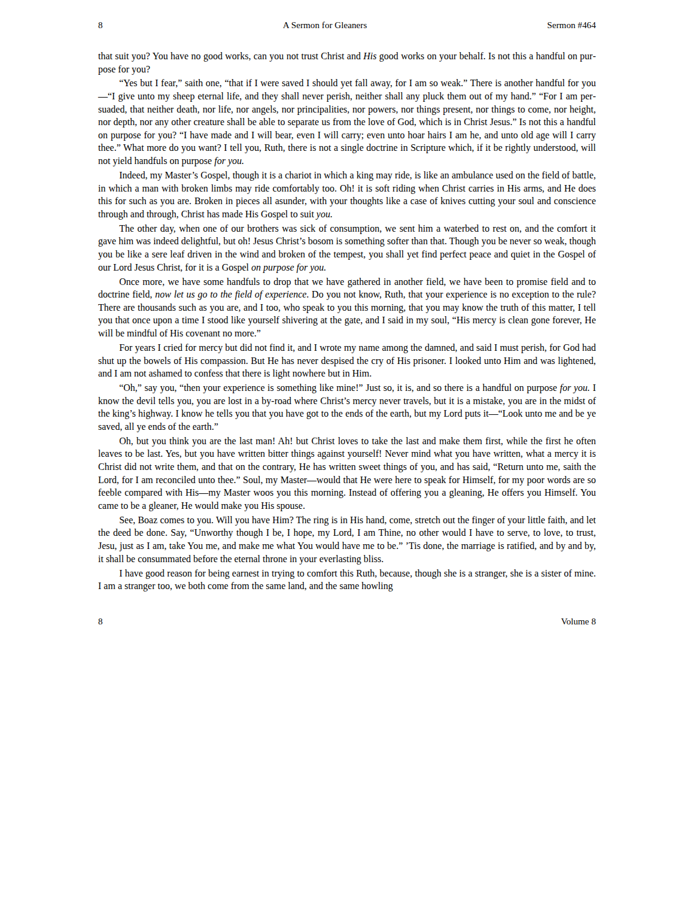8 A Sermon for Gleaners Sermon #464
that suit you? You have no good works, can you not trust Christ and His good works on your behalf. Is not this a handful on purpose for you?
“Yes but I fear,” saith one, “that if I were saved I should yet fall away, for I am so weak.” There is another handful for you—“I give unto my sheep eternal life, and they shall never perish, neither shall any pluck them out of my hand.” “For I am persuaded, that neither death, nor life, nor angels, nor principalities, nor powers, nor things present, nor things to come, nor height, nor depth, nor any other creature shall be able to separate us from the love of God, which is in Christ Jesus.” Is not this a handful on purpose for you? “I have made and I will bear, even I will carry; even unto hoar hairs I am he, and unto old age will I carry thee.” What more do you want? I tell you, Ruth, there is not a single doctrine in Scripture which, if it be rightly understood, will not yield handfuls on purpose for you.
Indeed, my Master’s Gospel, though it is a chariot in which a king may ride, is like an ambulance used on the field of battle, in which a man with broken limbs may ride comfortably too. Oh! it is soft riding when Christ carries in His arms, and He does this for such as you are. Broken in pieces all asunder, with your thoughts like a case of knives cutting your soul and conscience through and through, Christ has made His Gospel to suit you.
The other day, when one of our brothers was sick of consumption, we sent him a waterbed to rest on, and the comfort it gave him was indeed delightful, but oh! Jesus Christ’s bosom is something softer than that. Though you be never so weak, though you be like a sere leaf driven in the wind and broken of the tempest, you shall yet find perfect peace and quiet in the Gospel of our Lord Jesus Christ, for it is a Gospel on purpose for you.
Once more, we have some handfuls to drop that we have gathered in another field, we have been to promise field and to doctrine field, now let us go to the field of experience. Do you not know, Ruth, that your experience is no exception to the rule? There are thousands such as you are, and I too, who speak to you this morning, that you may know the truth of this matter, I tell you that once upon a time I stood like yourself shivering at the gate, and I said in my soul, “His mercy is clean gone forever, He will be mindful of His covenant no more.”
For years I cried for mercy but did not find it, and I wrote my name among the damned, and said I must perish, for God had shut up the bowels of His compassion. But He has never despised the cry of His prisoner. I looked unto Him and was lightened, and I am not ashamed to confess that there is light nowhere but in Him.
“Oh,” say you, “then your experience is something like mine!” Just so, it is, and so there is a handful on purpose for you. I know the devil tells you, you are lost in a by-road where Christ’s mercy never travels, but it is a mistake, you are in the midst of the king’s highway. I know he tells you that you have got to the ends of the earth, but my Lord puts it—“Look unto me and be ye saved, all ye ends of the earth.”
Oh, but you think you are the last man! Ah! but Christ loves to take the last and make them first, while the first he often leaves to be last. Yes, but you have written bitter things against yourself! Never mind what you have written, what a mercy it is Christ did not write them, and that on the contrary, He has written sweet things of you, and has said, “Return unto me, saith the Lord, for I am reconciled unto thee.” Soul, my Master—would that He were here to speak for Himself, for my poor words are so feeble compared with His—my Master woos you this morning. Instead of offering you a gleaning, He offers you Himself. You came to be a gleaner, He would make you His spouse.
See, Boaz comes to you. Will you have Him? The ring is in His hand, come, stretch out the finger of your little faith, and let the deed be done. Say, “Unworthy though I be, I hope, my Lord, I am Thine, no other would I have to serve, to love, to trust, Jesu, just as I am, take You me, and make me what You would have me to be.” ’Tis done, the marriage is ratified, and by and by, it shall be consummated before the eternal throne in your everlasting bliss.
I have good reason for being earnest in trying to comfort this Ruth, because, though she is a stranger, she is a sister of mine. I am a stranger too, we both come from the same land, and the same howling
8 Volume 8